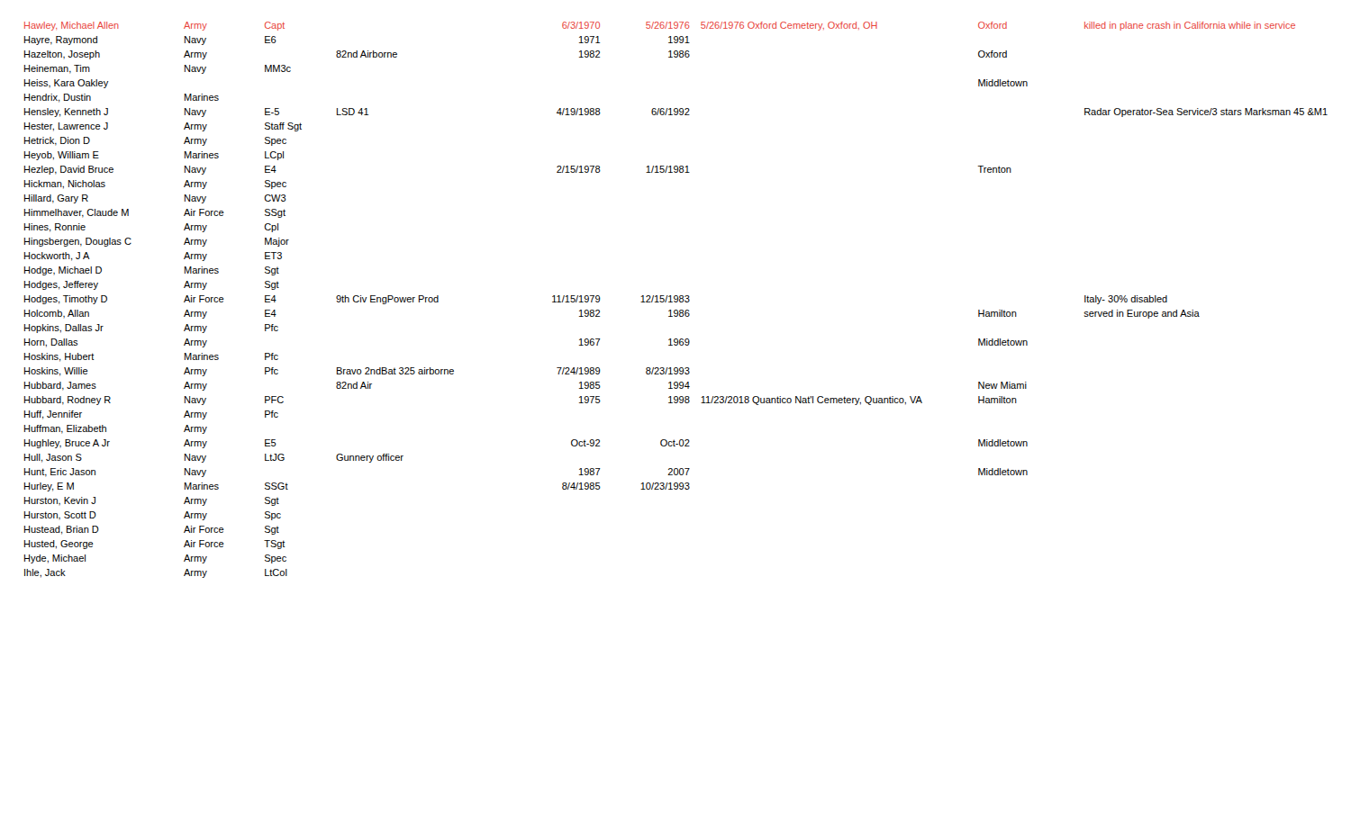| Hawley, Michael Allen | Army | Capt | | 6/3/1970 | 5/26/1976 | 5/26/1976 Oxford Cemetery, Oxford, OH | Oxford | killed in plane crash in California while in service |
| Hayre, Raymond | Navy | E6 | | 1971 | 1991 | | | |
| Hazelton, Joseph | Army | | 82nd Airborne | 1982 | 1986 | | Oxford | |
| Heineman, Tim | Navy | MM3c | | | | | | |
| Heiss, Kara Oakley | | | | | | | Middletown | |
| Hendrix, Dustin | Marines | | | | | | | |
| Hensley, Kenneth J | Navy | E-5 | LSD 41 | 4/19/1988 | 6/6/1992 | | | Radar Operator-Sea Service/3 stars Marksman 45 &M1 |
| Hester, Lawrence J | Army | Staff Sgt | | | | | | |
| Hetrick, Dion D | Army | Spec | | | | | | |
| Heyob, William E | Marines | LCpl | | | | | | |
| Hezlep, David Bruce | Navy | E4 | | 2/15/1978 | 1/15/1981 | | Trenton | |
| Hickman, Nicholas | Army | Spec | | | | | | |
| Hillard, Gary R | Navy | CW3 | | | | | | |
| Himmelhaver, Claude M | Air Force | SSgt | | | | | | |
| Hines, Ronnie | Army | Cpl | | | | | | |
| Hingsbergen, Douglas C | Army | Major | | | | | | |
| Hockworth, J A | Army | ET3 | | | | | | |
| Hodge, Michael D | Marines | Sgt | | | | | | |
| Hodges, Jefferey | Army | Sgt | | | | | | |
| Hodges, Timothy D | Air Force | E4 | 9th Civ EngPower Prod | 11/15/1979 | 12/15/1983 | | | Italy- 30% disabled |
| Holcomb, Allan | Army | E4 | | 1982 | 1986 | | Hamilton | served in Europe and Asia |
| Hopkins, Dallas Jr | Army | Pfc | | | | | | |
| Horn, Dallas | Army | | | 1967 | 1969 | | Middletown | |
| Hoskins, Hubert | Marines | Pfc | | | | | | |
| Hoskins, Willie | Army | Pfc | Bravo 2ndBat 325 airborne | 7/24/1989 | 8/23/1993 | | | |
| Hubbard, James | Army | | 82nd Air | 1985 | 1994 | | New Miami | |
| Hubbard, Rodney R | Navy | PFC | | 1975 | 1998 | 11/23/2018 Quantico Nat'l Cemetery, Quantico, VA | Hamilton | |
| Huff, Jennifer | Army | Pfc | | | | | | |
| Huffman, Elizabeth | Army | | | | | | | |
| Hughley, Bruce A Jr | Army | E5 | | Oct-92 | Oct-02 | | Middletown | |
| Hull, Jason S | Navy | LtJG | Gunnery officer | | | | | |
| Hunt, Eric Jason | Navy | | | 1987 | 2007 | | Middletown | |
| Hurley, E M | Marines | SSGt | | 8/4/1985 | 10/23/1993 | | | |
| Hurston, Kevin J | Army | Sgt | | | | | | |
| Hurston, Scott D | Army | Spc | | | | | | |
| Hustead, Brian D | Air Force | Sgt | | | | | | |
| Husted, George | Air Force | TSgt | | | | | | |
| Hyde, Michael | Army | Spec | | | | | | |
| Ihle, Jack | Army | LtCol | | | | | | |